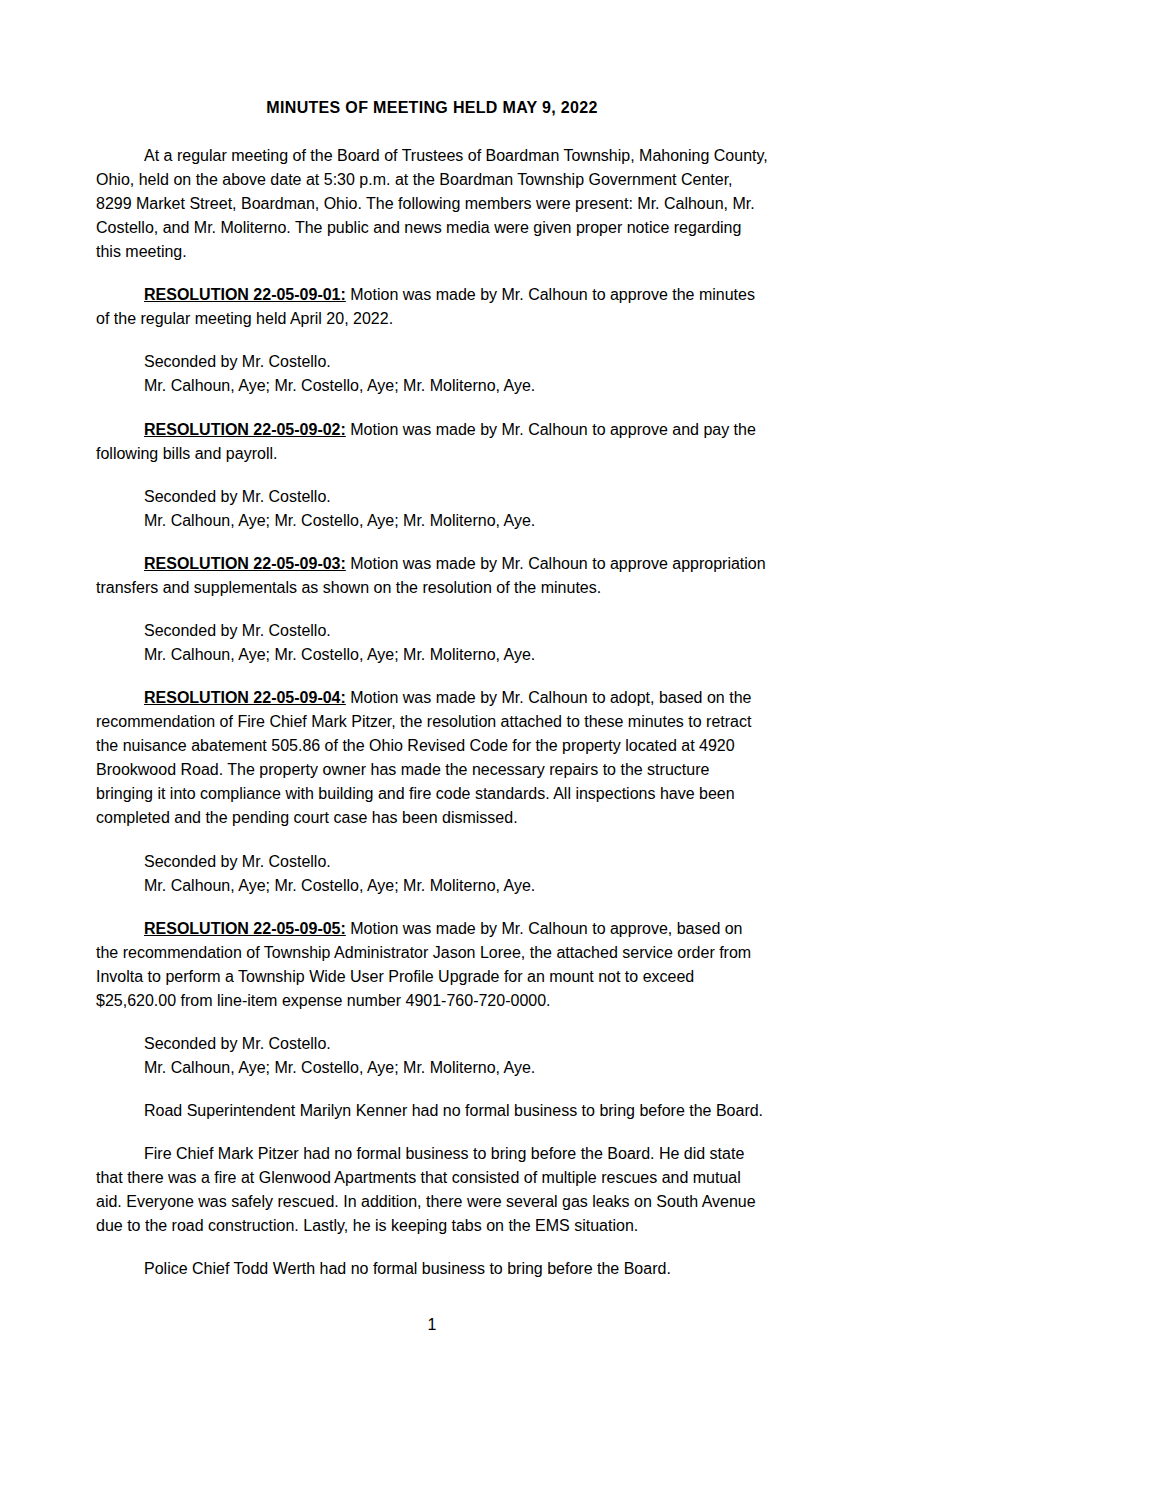MINUTES OF MEETING HELD MAY 9, 2022
At a regular meeting of the Board of Trustees of Boardman Township, Mahoning County, Ohio, held on the above date at 5:30 p.m. at the Boardman Township Government Center, 8299 Market Street, Boardman, Ohio. The following members were present: Mr. Calhoun, Mr. Costello, and Mr. Moliterno. The public and news media were given proper notice regarding this meeting.
RESOLUTION 22-05-09-01: Motion was made by Mr. Calhoun to approve the minutes of the regular meeting held April 20, 2022.
Seconded by Mr. Costello.
Mr. Calhoun, Aye; Mr. Costello, Aye; Mr. Moliterno, Aye.
RESOLUTION 22-05-09-02: Motion was made by Mr. Calhoun to approve and pay the following bills and payroll.
Seconded by Mr. Costello.
Mr. Calhoun, Aye; Mr. Costello, Aye; Mr. Moliterno, Aye.
RESOLUTION 22-05-09-03: Motion was made by Mr. Calhoun to approve appropriation transfers and supplementals as shown on the resolution of the minutes.
Seconded by Mr. Costello.
Mr. Calhoun, Aye; Mr. Costello, Aye; Mr. Moliterno, Aye.
RESOLUTION 22-05-09-04: Motion was made by Mr. Calhoun to adopt, based on the recommendation of Fire Chief Mark Pitzer, the resolution attached to these minutes to retract the nuisance abatement 505.86 of the Ohio Revised Code for the property located at 4920 Brookwood Road. The property owner has made the necessary repairs to the structure bringing it into compliance with building and fire code standards. All inspections have been completed and the pending court case has been dismissed.
Seconded by Mr. Costello.
Mr. Calhoun, Aye; Mr. Costello, Aye; Mr. Moliterno, Aye.
RESOLUTION 22-05-09-05: Motion was made by Mr. Calhoun to approve, based on the recommendation of Township Administrator Jason Loree, the attached service order from Involta to perform a Township Wide User Profile Upgrade for an mount not to exceed $25,620.00 from line-item expense number 4901-760-720-0000.
Seconded by Mr. Costello.
Mr. Calhoun, Aye; Mr. Costello, Aye; Mr. Moliterno, Aye.
Road Superintendent Marilyn Kenner had no formal business to bring before the Board.
Fire Chief Mark Pitzer had no formal business to bring before the Board. He did state that there was a fire at Glenwood Apartments that consisted of multiple rescues and mutual aid. Everyone was safely rescued. In addition, there were several gas leaks on South Avenue due to the road construction. Lastly, he is keeping tabs on the EMS situation.
Police Chief Todd Werth had no formal business to bring before the Board.
1